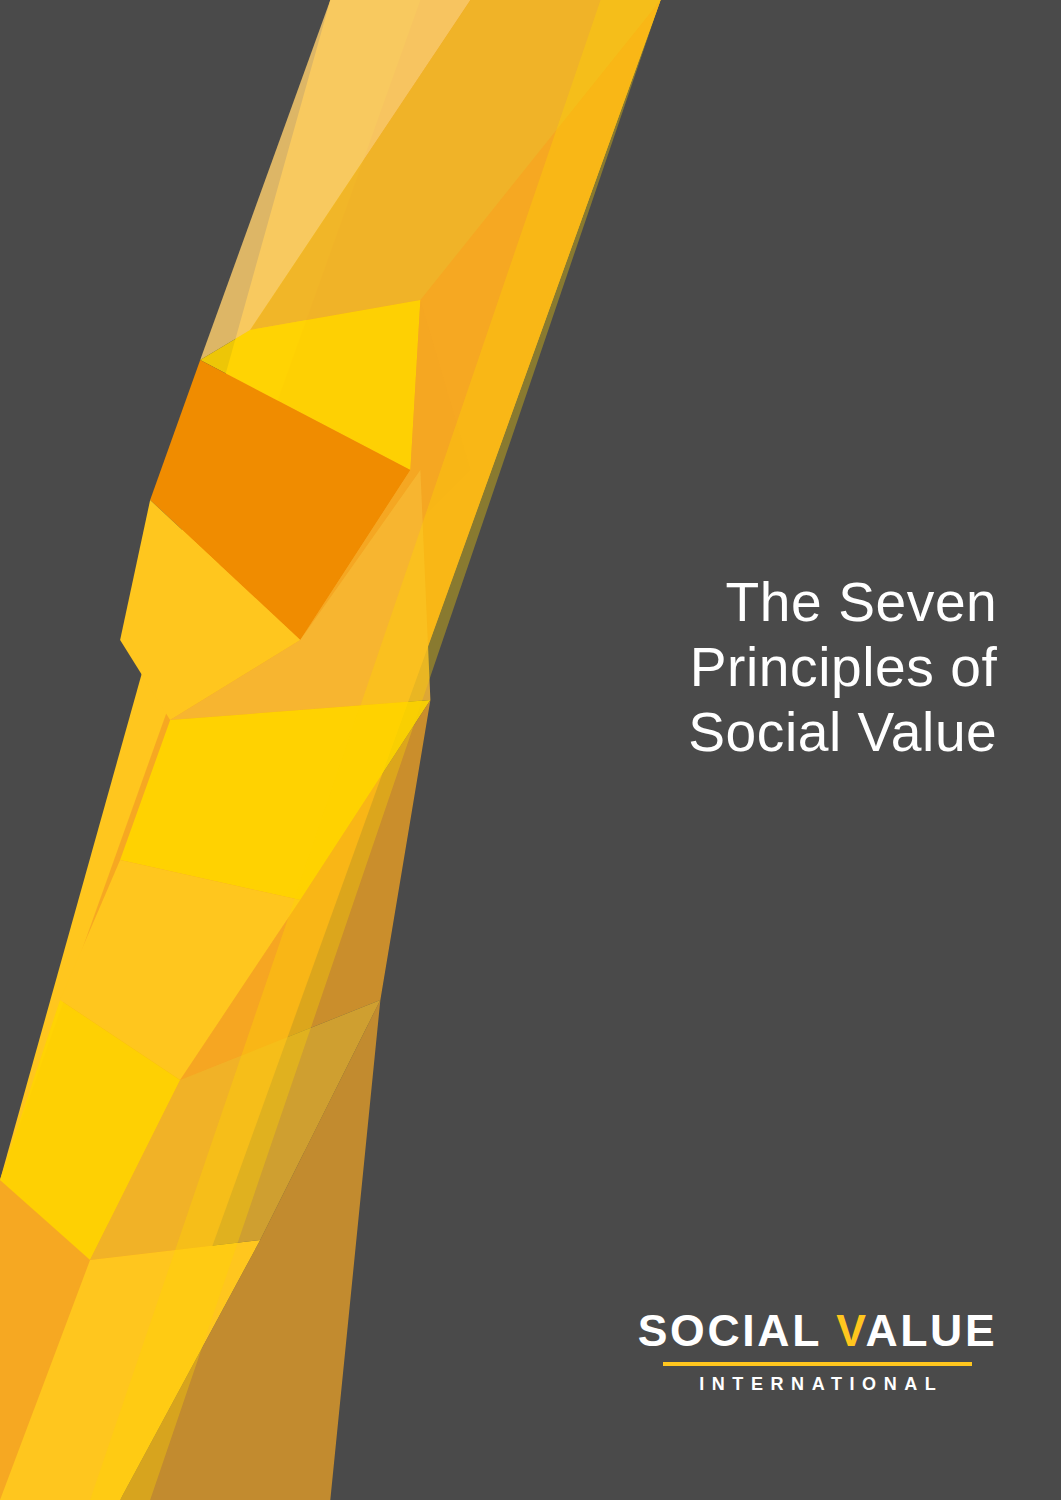The Seven
Principles of
Social Value
SOCIAL VALUE
International